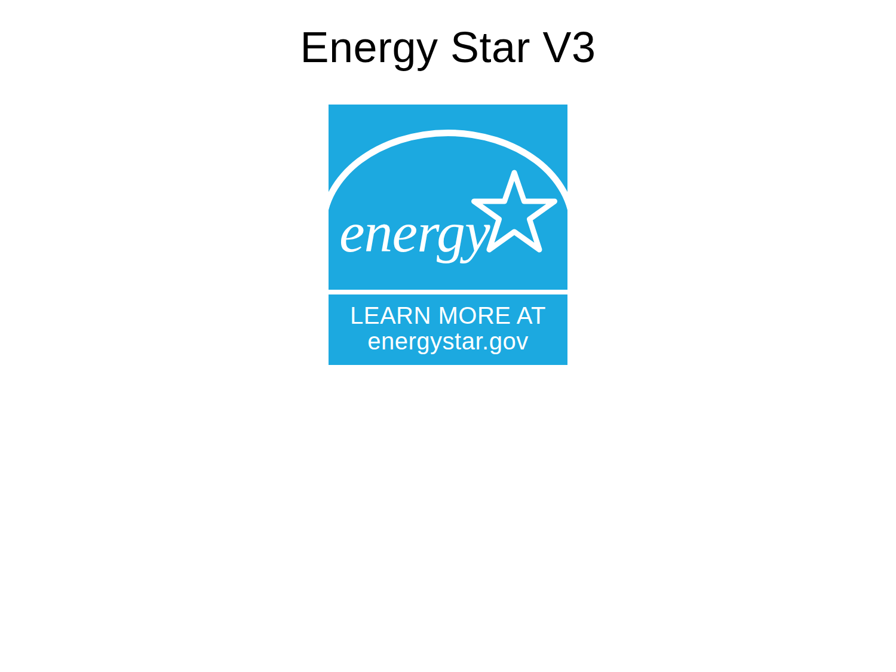Energy Star V3
energy
Learn more at
energystar.gov